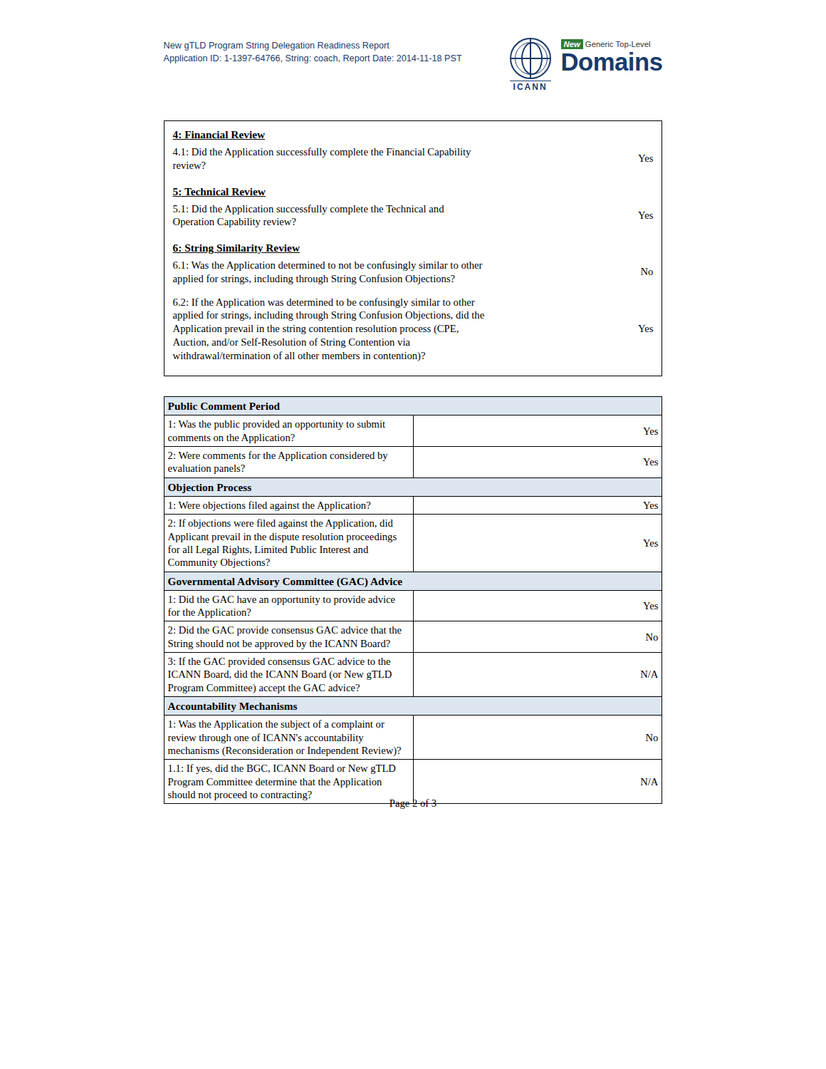New gTLD Program String Delegation Readiness Report
Application ID: 1-1397-64766, String: coach, Report Date: 2014-11-18 PST
ICANN
New Generic Top-Level
Domains
4: Financial Review
4.1: Did the Application successfully complete the Financial Capability
review?
Yes
5: Technical Review
5.1: Did the Application successfully complete the Technical and
Operation Capability review?
Yes
6: String Similarity Review
6.1: Was the Application determined to not be confusingly similar to other
applied for strings, including through String Confusion Objections?
No
6.2: If the Application was determined to be confusingly similar to other
applied for strings, including through String Confusion Objections, did the
Application prevail in the string contention resolution process (CPE,
Auction, and/or Self-Resolution of String Contention via
withdrawal/termination of all other members in contention)?
Yes
| Public Comment Period |
| 1: Was the public provided an opportunity to submit comments on the Application? | Yes |
| 2: Were comments for the Application considered by evaluation panels? | Yes |
| Objection Process |
| 1: Were objections filed against the Application? | Yes |
| 2: If objections were filed against the Application, did Applicant prevail in the dispute resolution proceedings for all Legal Rights, Limited Public Interest and Community Objections? | Yes |
| Governmental Advisory Committee (GAC) Advice |
| 1: Did the GAC have an opportunity to provide advice for the Application? | Yes |
| 2: Did the GAC provide consensus GAC advice that the String should not be approved by the ICANN Board? | No |
| 3: If the GAC provided consensus GAC advice to the ICANN Board, did the ICANN Board (or New gTLD Program Committee) accept the GAC advice? | N/A |
| Accountability Mechanisms |
| 1: Was the Application the subject of a complaint or review through one of ICANN's accountability mechanisms (Reconsideration or Independent Review)? | No |
| 1.1: If yes, did the BGC, ICANN Board or New gTLD Program Committee determine that the Application should not proceed to contracting? | N/A |
Page 2 of 3